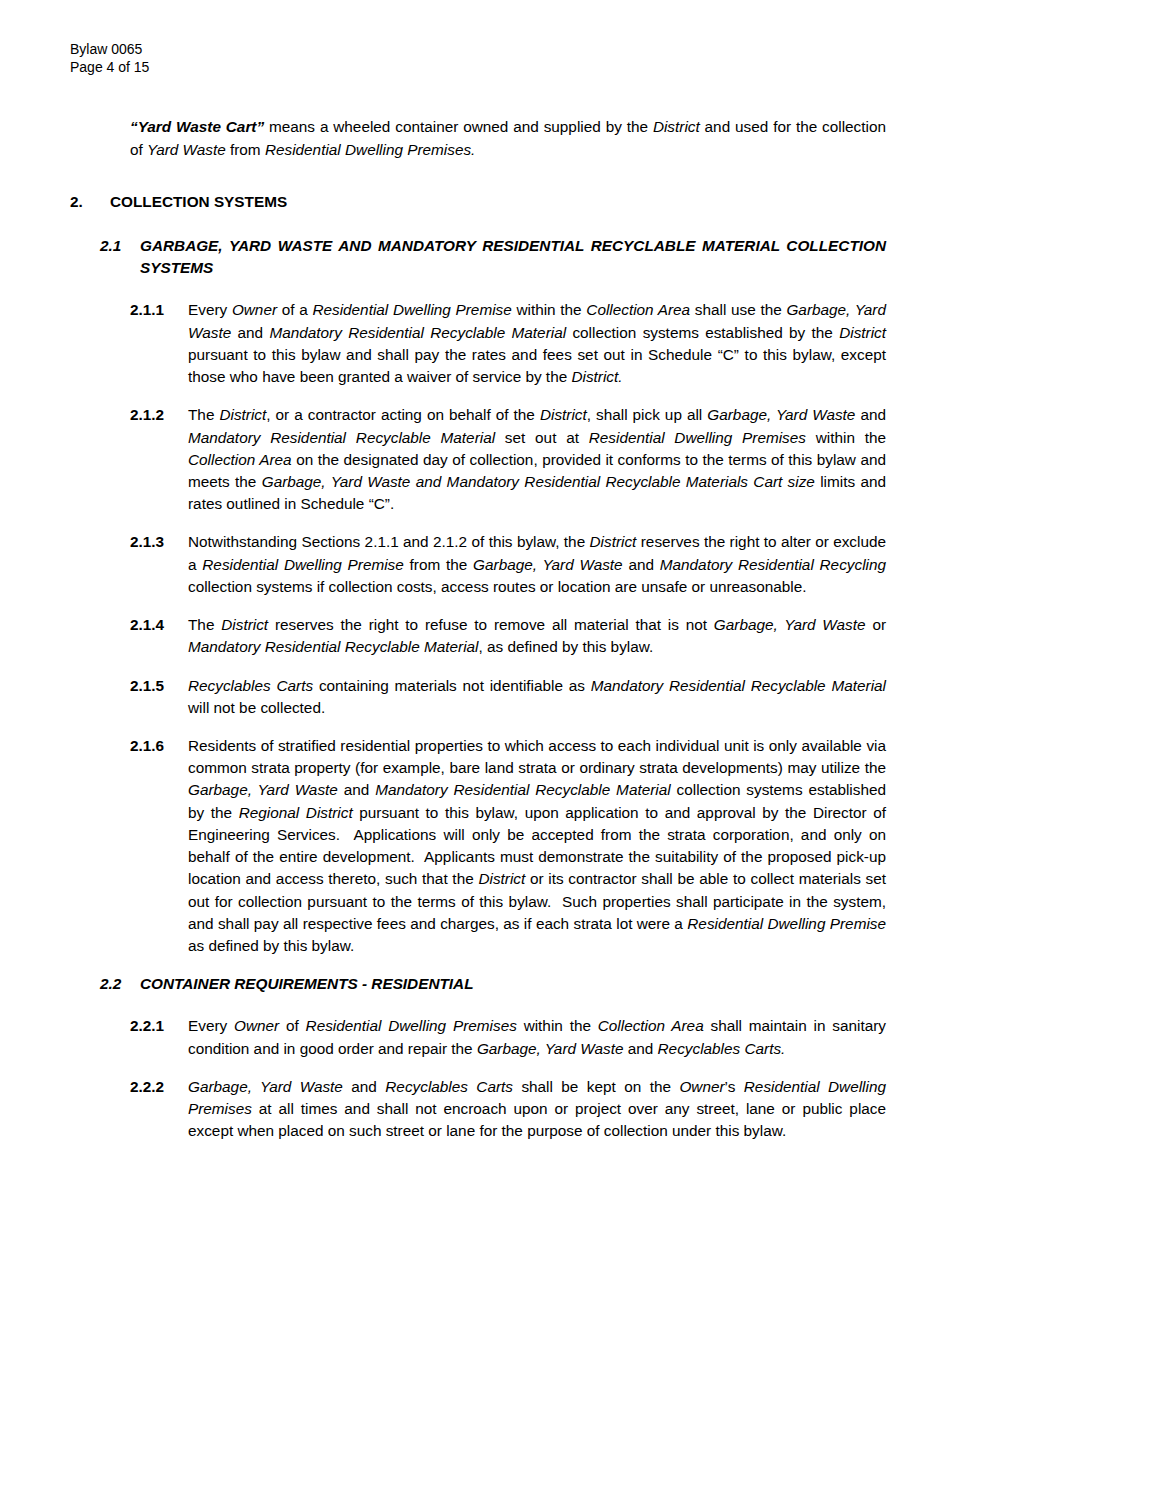Bylaw 0065
Page 4 of 15
“Yard Waste Cart” means a wheeled container owned and supplied by the District and used for the collection of Yard Waste from Residential Dwelling Premises.
2. COLLECTION SYSTEMS
2.1 GARBAGE, YARD WASTE AND MANDATORY RESIDENTIAL RECYCLABLE MATERIAL COLLECTION SYSTEMS
2.1.1 Every Owner of a Residential Dwelling Premise within the Collection Area shall use the Garbage, Yard Waste and Mandatory Residential Recyclable Material collection systems established by the District pursuant to this bylaw and shall pay the rates and fees set out in Schedule “C” to this bylaw, except those who have been granted a waiver of service by the District.
2.1.2 The District, or a contractor acting on behalf of the District, shall pick up all Garbage, Yard Waste and Mandatory Residential Recyclable Material set out at Residential Dwelling Premises within the Collection Area on the designated day of collection, provided it conforms to the terms of this bylaw and meets the Garbage, Yard Waste and Mandatory Residential Recyclable Materials Cart size limits and rates outlined in Schedule “C”.
2.1.3 Notwithstanding Sections 2.1.1 and 2.1.2 of this bylaw, the District reserves the right to alter or exclude a Residential Dwelling Premise from the Garbage, Yard Waste and Mandatory Residential Recycling collection systems if collection costs, access routes or location are unsafe or unreasonable.
2.1.4 The District reserves the right to refuse to remove all material that is not Garbage, Yard Waste or Mandatory Residential Recyclable Material, as defined by this bylaw.
2.1.5 Recyclables Carts containing materials not identifiable as Mandatory Residential Recyclable Material will not be collected.
2.1.6 Residents of stratified residential properties to which access to each individual unit is only available via common strata property (for example, bare land strata or ordinary strata developments) may utilize the Garbage, Yard Waste and Mandatory Residential Recyclable Material collection systems established by the Regional District pursuant to this bylaw, upon application to and approval by the Director of Engineering Services. Applications will only be accepted from the strata corporation, and only on behalf of the entire development. Applicants must demonstrate the suitability of the proposed pick-up location and access thereto, such that the District or its contractor shall be able to collect materials set out for collection pursuant to the terms of this bylaw. Such properties shall participate in the system, and shall pay all respective fees and charges, as if each strata lot were a Residential Dwelling Premise as defined by this bylaw.
2.2 CONTAINER REQUIREMENTS - RESIDENTIAL
2.2.1 Every Owner of Residential Dwelling Premises within the Collection Area shall maintain in sanitary condition and in good order and repair the Garbage, Yard Waste and Recyclables Carts.
2.2.2 Garbage, Yard Waste and Recyclables Carts shall be kept on the Owner’s Residential Dwelling Premises at all times and shall not encroach upon or project over any street, lane or public place except when placed on such street or lane for the purpose of collection under this bylaw.